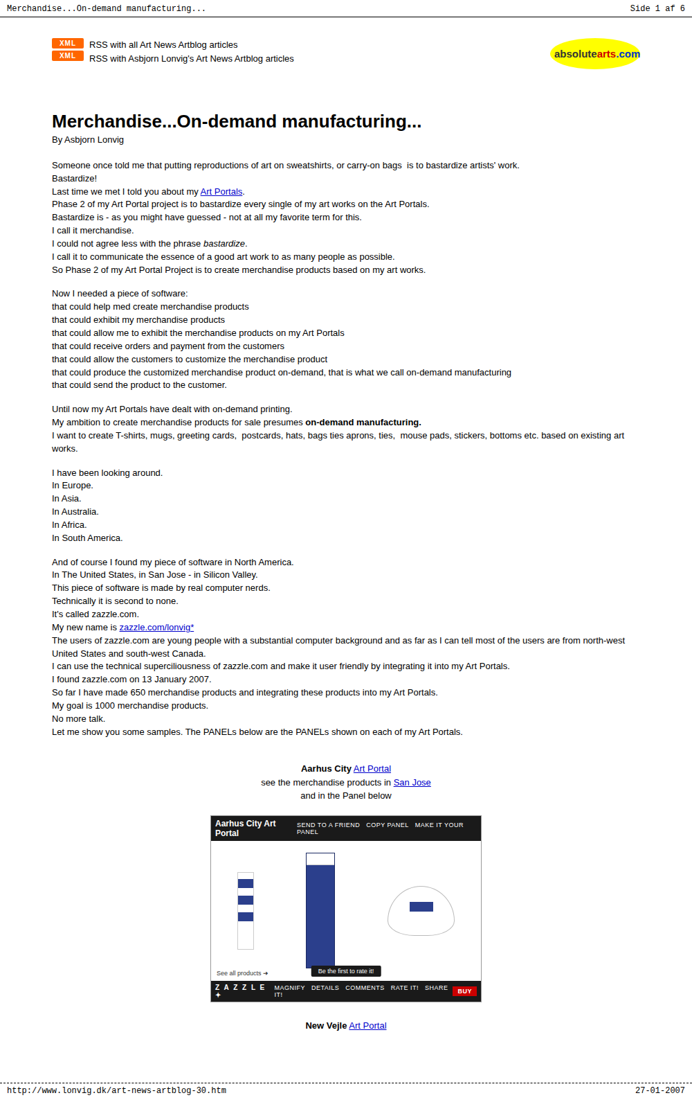Merchandise...On-demand manufacturing... Side 1 af 6
XML XML
RSS with all Art News Artblog articles
RSS with Asbjorn Lonvig's Art News Artblog articles
absolute arts.com
Merchandise...On-demand manufacturing...
By Asbjorn Lonvig
Someone once told me that putting reproductions of art on sweatshirts, or carry-on bags is to bastardize artists' work.
Bastardize!
Last time we met I told you about my Art Portals.
Phase 2 of my Art Portal project is to bastardize every single of my art works on the Art Portals.
Bastardize is - as you might have guessed - not at all my favorite term for this.
I call it merchandise.
I could not agree less with the phrase bastardize.
I call it to communicate the essence of a good art work to as many people as possible.
So Phase 2 of my Art Portal Project is to create merchandise products based on my art works.
Now I needed a piece of software:
that could help med create merchandise products
that could exhibit my merchandise products
that could allow me to exhibit the merchandise products on my Art Portals
that could receive orders and payment from the customers
that could allow the customers to customize the merchandise product
that could produce the customized merchandise product on-demand, that is what we call on-demand manufacturing
that could send the product to the customer.
Until now my Art Portals have dealt with on-demand printing.
My ambition to create merchandise products for sale presumes on-demand manufacturing.
I want to create T-shirts, mugs, greeting cards, postcards, hats, bags ties aprons, ties, mouse pads, stickers, bottoms etc. based on existing art works.
I have been looking around.
In Europe.
In Asia.
In Australia.
In Africa.
In South America.
And of course I found my piece of software in North America.
In The United States, in San Jose - in Silicon Valley.
This piece of software is made by real computer nerds.
Technically it is second to none.
It's called zazzle.com.
My new name is zazzle.com/lonvig*
The users of zazzle.com are young people with a substantial computer background and as far as I can tell most of the users are from north-west United States and south-west Canada.
I can use the technical superciliousness of zazzle.com and make it user friendly by integrating it into my Art Portals.
I found zazzle.com on 13 January 2007.
So far I have made 650 merchandise products and integrating these products into my Art Portals.
My goal is 1000 merchandise products.
No more talk.
Let me show you some samples. The PANELs below are the PANELs shown on each of my Art Portals.
Aarhus City Art Portal
see the merchandise products in San Jose
and in the Panel below
Aarhus City Art Portal SEND TO A FRIEND COPY PANEL MAKE IT YOUR PANEL
See all products ➜
Be the first to rate it!
Z A Z Z L E ✦ MAGNIFY DETAILS COMMENTS RATE IT! SHARE IT! BUY
New Vejle Art Portal
http://www.lonvig.dk/art-news-artblog-30.htm 27-01-2007